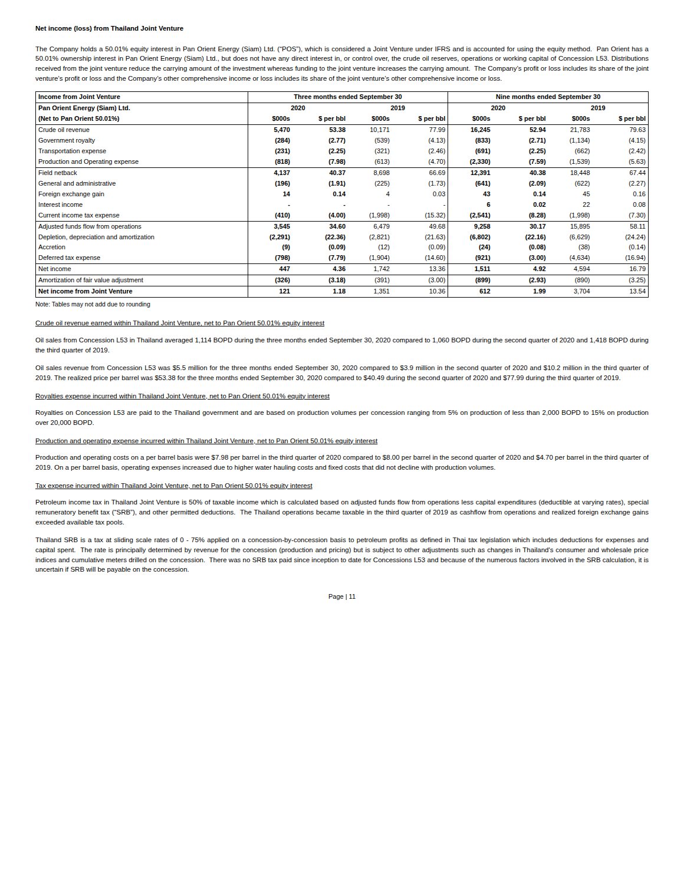Net income (loss) from Thailand Joint Venture
The Company holds a 50.01% equity interest in Pan Orient Energy (Siam) Ltd. (“POS”), which is considered a Joint Venture under IFRS and is accounted for using the equity method. Pan Orient has a 50.01% ownership interest in Pan Orient Energy (Siam) Ltd., but does not have any direct interest in, or control over, the crude oil reserves, operations or working capital of Concession L53. Distributions received from the joint venture reduce the carrying amount of the investment whereas funding to the joint venture increases the carrying amount. The Company’s profit or loss includes its share of the joint venture’s profit or loss and the Company’s other comprehensive income or loss includes its share of the joint venture’s other comprehensive income or loss.
| Income from Joint Venture | Three months ended September 30 | Nine months ended September 30 |
| Pan Orient Energy (Siam) Ltd. | 2020 | 2019 | 2020 | 2019 |
| (Net to Pan Orient 50.01%) | $000s | $ per bbl | $000s | $ per bbl | $000s | $ per bbl | $000s | $ per bbl |
| Crude oil revenue | 5,470 | 53.38 | 10,171 | 77.99 | 16,245 | 52.94 | 21,783 | 79.63 |
| Government royalty | (284) | (2.77) | (539) | (4.13) | (833) | (2.71) | (1,134) | (4.15) |
| Transportation expense | (231) | (2.25) | (321) | (2.46) | (691) | (2.25) | (662) | (2.42) |
| Production and Operating expense | (818) | (7.98) | (613) | (4.70) | (2,330) | (7.59) | (1,539) | (5.63) |
| Field netback | 4,137 | 40.37 | 8,698 | 66.69 | 12,391 | 40.38 | 18,448 | 67.44 |
| General and administrative | (196) | (1.91) | (225) | (1.73) | (641) | (2.09) | (622) | (2.27) |
| Foreign exchange gain | 14 | 0.14 | 4 | 0.03 | 43 | 0.14 | 45 | 0.16 |
| Interest income | - | - | - | - | 6 | 0.02 | 22 | 0.08 |
| Current income tax expense | (410) | (4.00) | (1,998) | (15.32) | (2,541) | (8.28) | (1,998) | (7.30) |
| Adjusted funds flow from operations | 3,545 | 34.60 | 6,479 | 49.68 | 9,258 | 30.17 | 15,895 | 58.11 |
| Depletion, depreciation and amortization | (2,291) | (22.36) | (2,821) | (21.63) | (6,802) | (22.16) | (6,629) | (24.24) |
| Accretion | (9) | (0.09) | (12) | (0.09) | (24) | (0.08) | (38) | (0.14) |
| Deferred tax expense | (798) | (7.79) | (1,904) | (14.60) | (921) | (3.00) | (4,634) | (16.94) |
| Net income | 447 | 4.36 | 1,742 | 13.36 | 1,511 | 4.92 | 4,594 | 16.79 |
| Amortization of fair value adjustment | (326) | (3.18) | (391) | (3.00) | (899) | (2.93) | (890) | (3.25) |
| Net income from Joint Venture | 121 | 1.18 | 1,351 | 10.36 | 612 | 1.99 | 3,704 | 13.54 |
Note: Tables may not add due to rounding
Crude oil revenue earned within Thailand Joint Venture, net to Pan Orient 50.01% equity interest
Oil sales from Concession L53 in Thailand averaged 1,114 BOPD during the three months ended September 30, 2020 compared to 1,060 BOPD during the second quarter of 2020 and 1,418 BOPD during the third quarter of 2019.
Oil sales revenue from Concession L53 was $5.5 million for the three months ended September 30, 2020 compared to $3.9 million in the second quarter of 2020 and $10.2 million in the third quarter of 2019. The realized price per barrel was $53.38 for the three months ended September 30, 2020 compared to $40.49 during the second quarter of 2020 and $77.99 during the third quarter of 2019.
Royalties expense incurred within Thailand Joint Venture, net to Pan Orient 50.01% equity interest
Royalties on Concession L53 are paid to the Thailand government and are based on production volumes per concession ranging from 5% on production of less than 2,000 BOPD to 15% on production over 20,000 BOPD.
Production and operating expense incurred within Thailand Joint Venture, net to Pan Orient 50.01% equity interest
Production and operating costs on a per barrel basis were $7.98 per barrel in the third quarter of 2020 compared to $8.00 per barrel in the second quarter of 2020 and $4.70 per barrel in the third quarter of 2019. On a per barrel basis, operating expenses increased due to higher water hauling costs and fixed costs that did not decline with production volumes.
Tax expense incurred within Thailand Joint Venture, net to Pan Orient 50.01% equity interest
Petroleum income tax in Thailand Joint Venture is 50% of taxable income which is calculated based on adjusted funds flow from operations less capital expenditures (deductible at varying rates), special remuneratory benefit tax (“SRB”), and other permitted deductions. The Thailand operations became taxable in the third quarter of 2019 as cashflow from operations and realized foreign exchange gains exceeded available tax pools.
Thailand SRB is a tax at sliding scale rates of 0 - 75% applied on a concession-by-concession basis to petroleum profits as defined in Thai tax legislation which includes deductions for expenses and capital spent. The rate is principally determined by revenue for the concession (production and pricing) but is subject to other adjustments such as changes in Thailand's consumer and wholesale price indices and cumulative meters drilled on the concession. There was no SRB tax paid since inception to date for Concessions L53 and because of the numerous factors involved in the SRB calculation, it is uncertain if SRB will be payable on the concession.
Page | 11